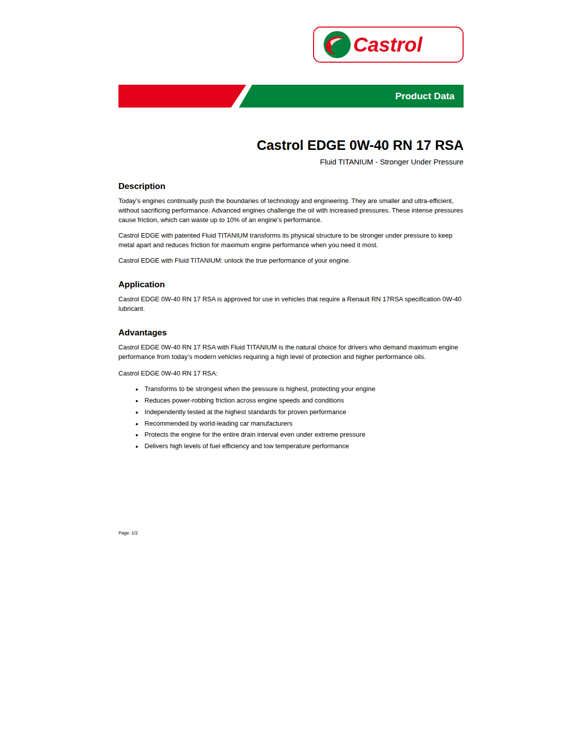Castrol
Product Data
Castrol EDGE 0W-40 RN 17 RSA
Fluid TITANIUM - Stronger Under Pressure
Description
Today’s engines continually push the boundaries of technology and engineering. They are smaller and ultra-efficient, without sacrificing performance. Advanced engines challenge the oil with increased pressures. These intense pressures cause friction, which can waste up to 10% of an engine’s performance.
Castrol EDGE with patented Fluid TITANIUM transforms its physical structure to be stronger under pressure to keep metal apart and reduces friction for maximum engine performance when you need it most.
Castrol EDGE with Fluid TITANIUM: unlock the true performance of your engine.
Application
Castrol EDGE 0W-40 RN 17 RSA is approved for use in vehicles that require a Renault RN 17RSA specification 0W-40 lubricant.
Advantages
Castrol EDGE 0W-40 RN 17 RSA with Fluid TITANIUM is the natural choice for drivers who demand maximum engine performance from today’s modern vehicles requiring a high level of protection and higher performance oils.
Castrol EDGE 0W-40 RN 17 RSA:
Transforms to be strongest when the pressure is highest, protecting your engine
Reduces power-robbing friction across engine speeds and conditions
Independently tested at the highest standards for proven performance
Recommended by world-leading car manufacturers
Protects the engine for the entire drain interval even under extreme pressure
Delivers high levels of fuel efficiency and low temperature performance
Page: 1/2